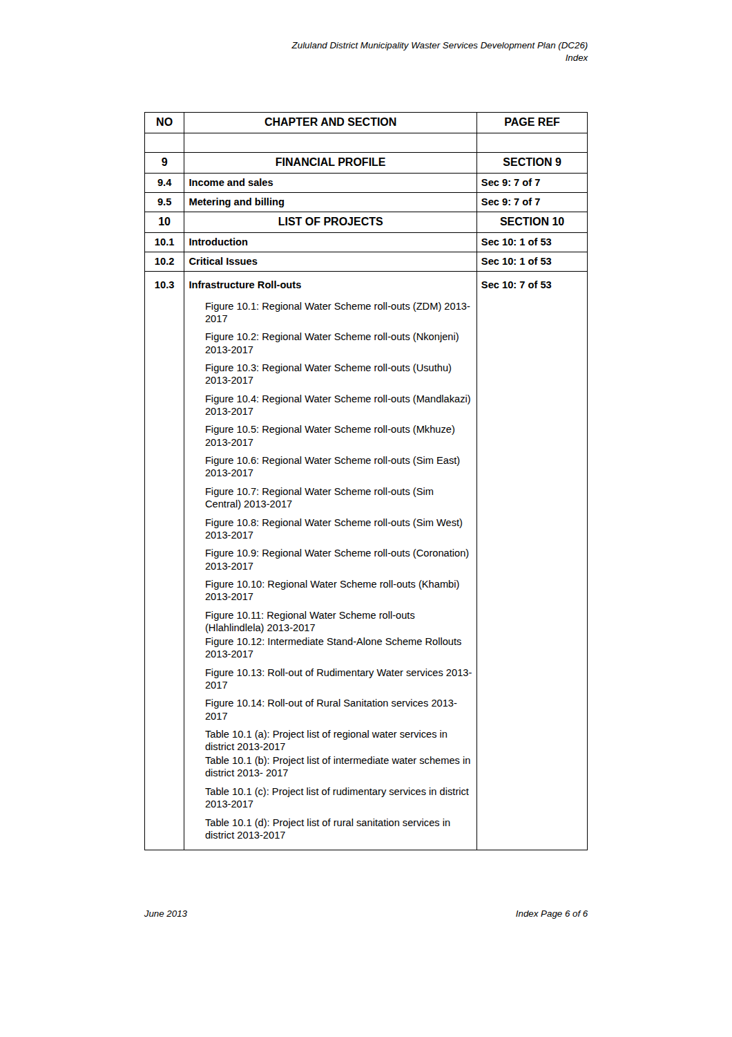Zululand District Municipality Waster Services Development Plan (DC26)
Index
| NO | CHAPTER AND SECTION | PAGE REF |
| 9 | FINANCIAL PROFILE | SECTION 9 |
| 9.4 | Income and sales | Sec 9: 7 of 7 |
| 9.5 | Metering and billing | Sec 9: 7 of 7 |
| 10 | LIST OF PROJECTS | SECTION 10 |
| 10.1 | Introduction | Sec 10: 1 of 53 |
| 10.2 | Critical Issues | Sec 10: 1 of 53 |
| 10.3 | Infrastructure Roll-outs Figure 10.1: Regional Water Scheme roll-outs (ZDM) 2013-2017 Figure 10.2: Regional Water Scheme roll-outs (Nkonjeni) 2013-2017 Figure 10.3: Regional Water Scheme roll-outs (Usuthu) 2013-2017 Figure 10.4: Regional Water Scheme roll-outs (Mandlakazi) 2013-2017 Figure 10.5: Regional Water Scheme roll-outs (Mkhuze) 2013-2017 Figure 10.6: Regional Water Scheme roll-outs (Sim East) 2013-2017 Figure 10.7: Regional Water Scheme roll-outs (Sim Central) 2013-2017 Figure 10.8: Regional Water Scheme roll-outs (Sim West) 2013-2017 Figure 10.9: Regional Water Scheme roll-outs (Coronation) 2013-2017 Figure 10.10: Regional Water Scheme roll-outs (Khambi) 2013-2017 Figure 10.11: Regional Water Scheme roll-outs (Hlahlindlela) 2013-2017 Figure 10.12: Intermediate Stand-Alone Scheme Rollouts 2013-2017 Figure 10.13: Roll-out of Rudimentary Water services 2013-2017 Figure 10.14: Roll-out of Rural Sanitation services 2013-2017 Table 10.1 (a): Project list of regional water services in district 2013-2017 Table 10.1 (b): Project list of intermediate water schemes in district 2013- 2017 Table 10.1 (c): Project list of rudimentary services in district 2013-2017 Table 10.1 (d): Project list of rural sanitation services in district 2013-2017 | Sec 10: 7 of 53 |
June 2013 Index Page 6 of 6